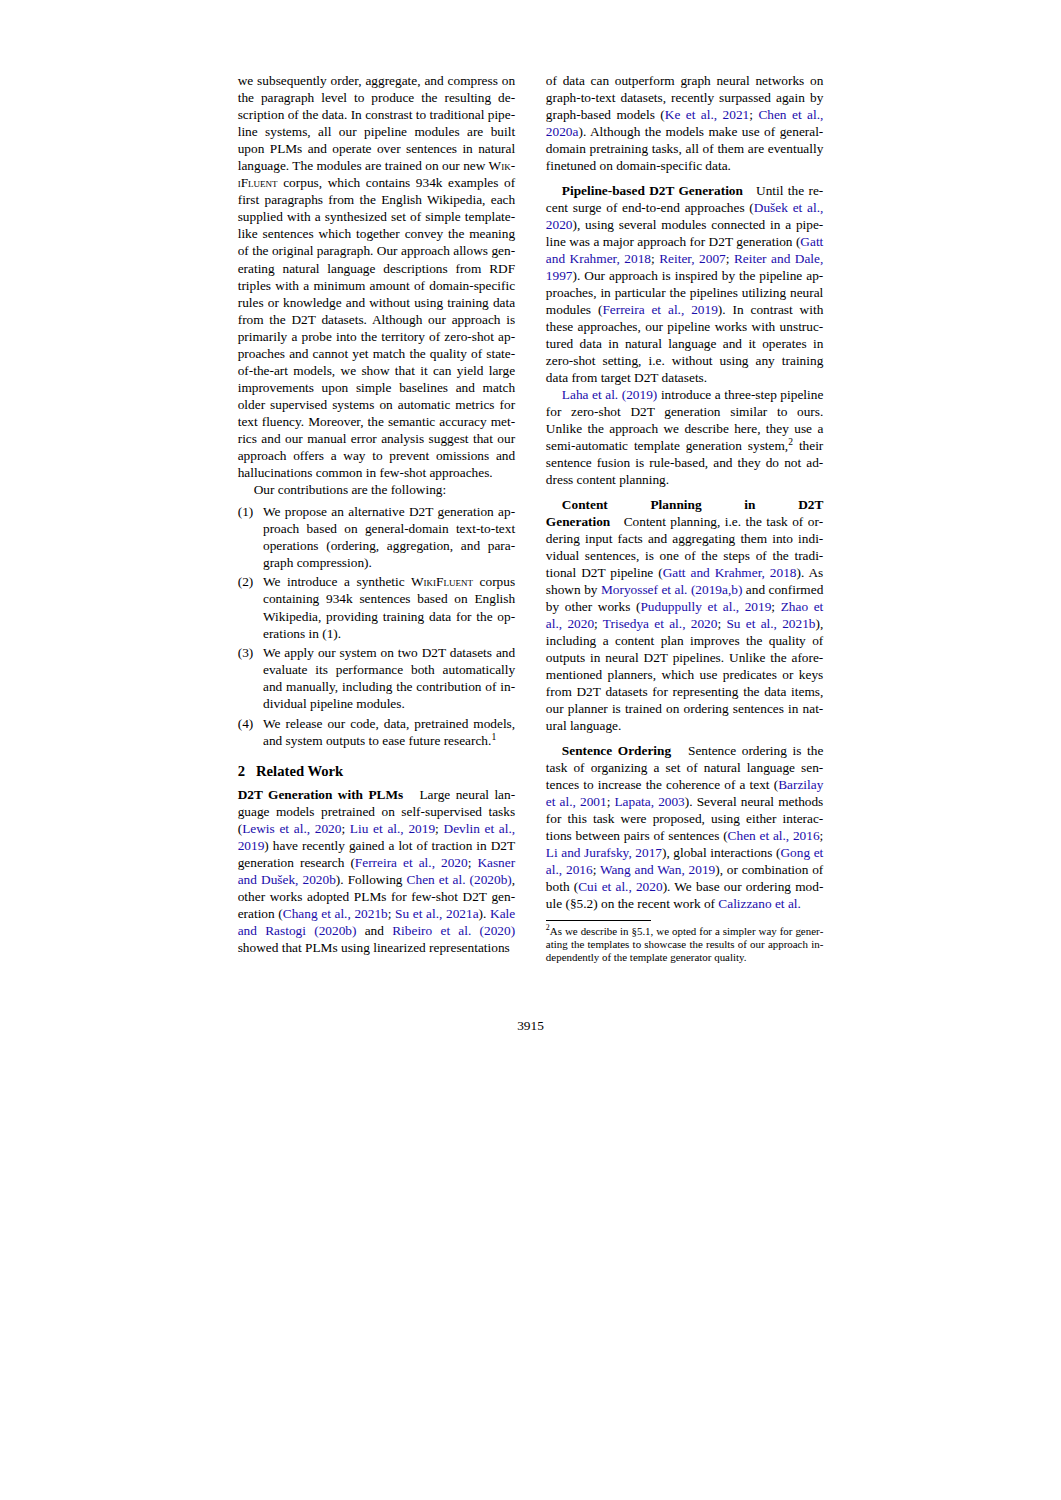we subsequently order, aggregate, and compress on the paragraph level to produce the resulting description of the data. In constrast to traditional pipeline systems, all our pipeline modules are built upon PLMs and operate over sentences in natural language. The modules are trained on our new Wiki Fluent corpus, which contains 934k examples of first paragraphs from the English Wikipedia, each supplied with a synthesized set of simple template-like sentences which together convey the meaning of the original paragraph. Our approach allows generating natural language descriptions from RDF triples with a minimum amount of domain-specific rules or knowledge and without using training data from the D2T datasets. Although our approach is primarily a probe into the territory of zero-shot approaches and cannot yet match the quality of state-of-the-art models, we show that it can yield large improvements upon simple baselines and match older supervised systems on automatic metrics for text fluency. Moreover, the semantic accuracy metrics and our manual error analysis suggest that our approach offers a way to prevent omissions and hallucinations common in few-shot approaches.
Our contributions are the following:
(1) We propose an alternative D2T generation approach based on general-domain text-to-text operations (ordering, aggregation, and paragraph compression).
(2) We introduce a synthetic Wiki Fluent corpus containing 934k sentences based on English Wikipedia, providing training data for the operations in (1).
(3) We apply our system on two D2T datasets and evaluate its performance both automatically and manually, including the contribution of individual pipeline modules.
(4) We release our code, data, pretrained models, and system outputs to ease future research.1
2 Related Work
D2T Generation with PLMs Large neural language models pretrained on self-supervised tasks (Lewis et al., 2020; Liu et al., 2019; Devlin et al., 2019) have recently gained a lot of traction in D2T generation research (Ferreira et al., 2020; Kasner and Dušek, 2020b). Following Chen et al. (2020b), other works adopted PLMs for few-shot D2T generation (Chang et al., 2021b; Su et al., 2021a). Kale and Rastogi (2020b) and Ribeiro et al. (2020) showed that PLMs using linearized representations
of data can outperform graph neural networks on graph-to-text datasets, recently surpassed again by graph-based models (Ke et al., 2021; Chen et al., 2020a). Although the models make use of general-domain pretraining tasks, all of them are eventually finetuned on domain-specific data.
Pipeline-based D2T Generation Until the recent surge of end-to-end approaches (Dušek et al., 2020), using several modules connected in a pipeline was a major approach for D2T generation (Gatt and Krahmer, 2018; Reiter, 2007; Reiter and Dale, 1997). Our approach is inspired by the pipeline approaches, in particular the pipelines utilizing neural modules (Ferreira et al., 2019). In contrast with these approaches, our pipeline works with unstructured data in natural language and it operates in zero-shot setting, i.e. without using any training data from target D2T datasets.
Laha et al. (2019) introduce a three-step pipeline for zero-shot D2T generation similar to ours. Unlike the approach we describe here, they use a semi-automatic template generation system,2 their sentence fusion is rule-based, and they do not address content planning.
Content Planning in D2T Generation Content planning, i.e. the task of ordering input facts and aggregating them into individual sentences, is one of the steps of the traditional D2T pipeline (Gatt and Krahmer, 2018). As shown by Moryossef et al. (2019a,b) and confirmed by other works (Puduppully et al., 2019; Zhao et al., 2020; Trisedya et al., 2020; Su et al., 2021b), including a content plan improves the quality of outputs in neural D2T pipelines. Unlike the aforementioned planners, which use predicates or keys from D2T datasets for representing the data items, our planner is trained on ordering sentences in natural language.
Sentence Ordering Sentence ordering is the task of organizing a set of natural language sentences to increase the coherence of a text (Barzilay et al., 2001; Lapata, 2003). Several neural methods for this task were proposed, using either interactions between pairs of sentences (Chen et al., 2016; Li and Jurafsky, 2017), global interactions (Gong et al., 2016; Wang and Wan, 2019), or combination of both (Cui et al., 2020). We base our ordering module (§5.2) on the recent work of Calizzano et al.
2As we describe in §5.1, we opted for a simpler way for generating the templates to showcase the results of our approach independently of the template generator quality.
3915